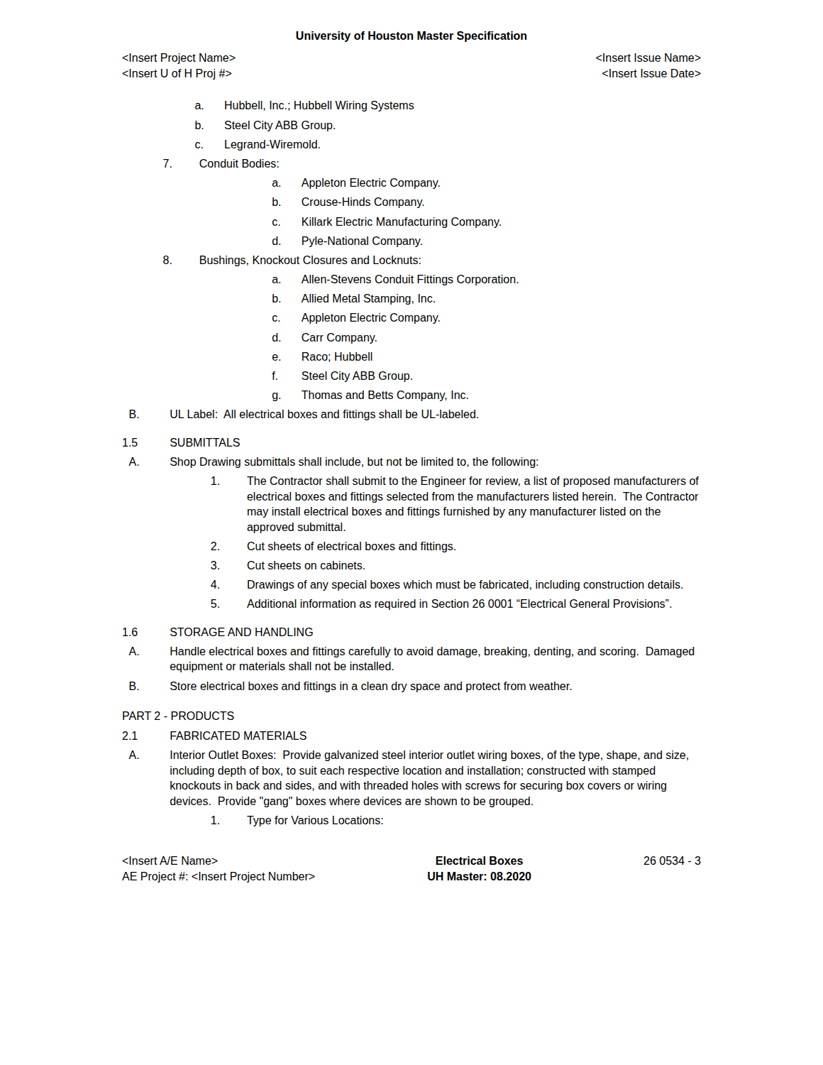University of Houston Master Specification
<Insert Project Name> <Insert Issue Name>
<Insert U of H Proj #> <Insert Issue Date>
a. Hubbell, Inc.; Hubbell Wiring Systems
b. Steel City ABB Group.
c. Legrand-Wiremold.
7. Conduit Bodies:
a. Appleton Electric Company.
b. Crouse-Hinds Company.
c. Killark Electric Manufacturing Company.
d. Pyle-National Company.
8. Bushings, Knockout Closures and Locknuts:
a. Allen-Stevens Conduit Fittings Corporation.
b. Allied Metal Stamping, Inc.
c. Appleton Electric Company.
d. Carr Company.
e. Raco; Hubbell
f. Steel City ABB Group.
g. Thomas and Betts Company, Inc.
B. UL Label: All electrical boxes and fittings shall be UL-labeled.
1.5 SUBMITTALS
A. Shop Drawing submittals shall include, but not be limited to, the following:
1. The Contractor shall submit to the Engineer for review, a list of proposed manufacturers of electrical boxes and fittings selected from the manufacturers listed herein. The Contractor may install electrical boxes and fittings furnished by any manufacturer listed on the approved submittal.
2. Cut sheets of electrical boxes and fittings.
3. Cut sheets on cabinets.
4. Drawings of any special boxes which must be fabricated, including construction details.
5. Additional information as required in Section 26 0001 “Electrical General Provisions”.
1.6 STORAGE AND HANDLING
A. Handle electrical boxes and fittings carefully to avoid damage, breaking, denting, and scoring. Damaged equipment or materials shall not be installed.
B. Store electrical boxes and fittings in a clean dry space and protect from weather.
PART 2 - PRODUCTS
2.1 FABRICATED MATERIALS
A. Interior Outlet Boxes: Provide galvanized steel interior outlet wiring boxes, of the type, shape, and size, including depth of box, to suit each respective location and installation; constructed with stamped knockouts in back and sides, and with threaded holes with screws for securing box covers or wiring devices. Provide "gang" boxes where devices are shown to be grouped.
1. Type for Various Locations:
<Insert A/E Name>
AE Project #: <Insert Project Number>
Electrical Boxes
UH Master: 08.2020
26 0534 - 3